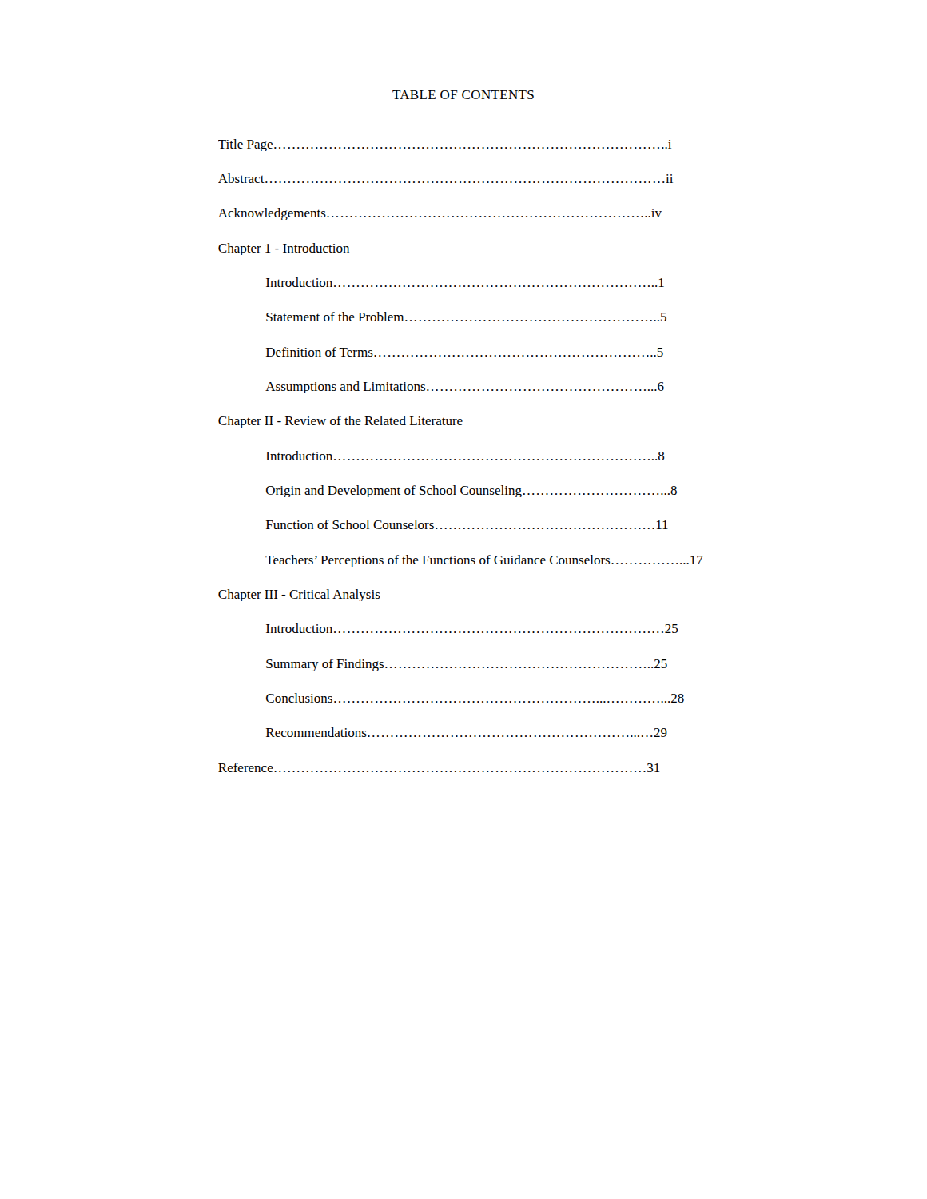TABLE OF CONTENTS
Title Page…………………………………………………………………………..i
Abstract……………………………………………………………………………ii
Acknowledgements……………………………………………………………..iv
Chapter 1 - Introduction
Introduction……………………………………………………………..1
Statement of the Problem………………………………………………..5
Definition of Terms……………………………………………………..5
Assumptions and Limitations…………………………………………...6
Chapter II - Review of the Related Literature
Introduction……………………………………………………………..8
Origin and Development of School Counseling…………………………...8
Function of School Counselors…………………………………………11
Teachers’ Perceptions of the Functions of Guidance Counselors……………...17
Chapter III - Critical Analysis
Introduction………………………………………………………………25
Summary of Findings…………………………………………………..25
Conclusions…………………………………………………...…………...28
Recommendations…………………………………………………...…29
Reference………………………………………………………………………31